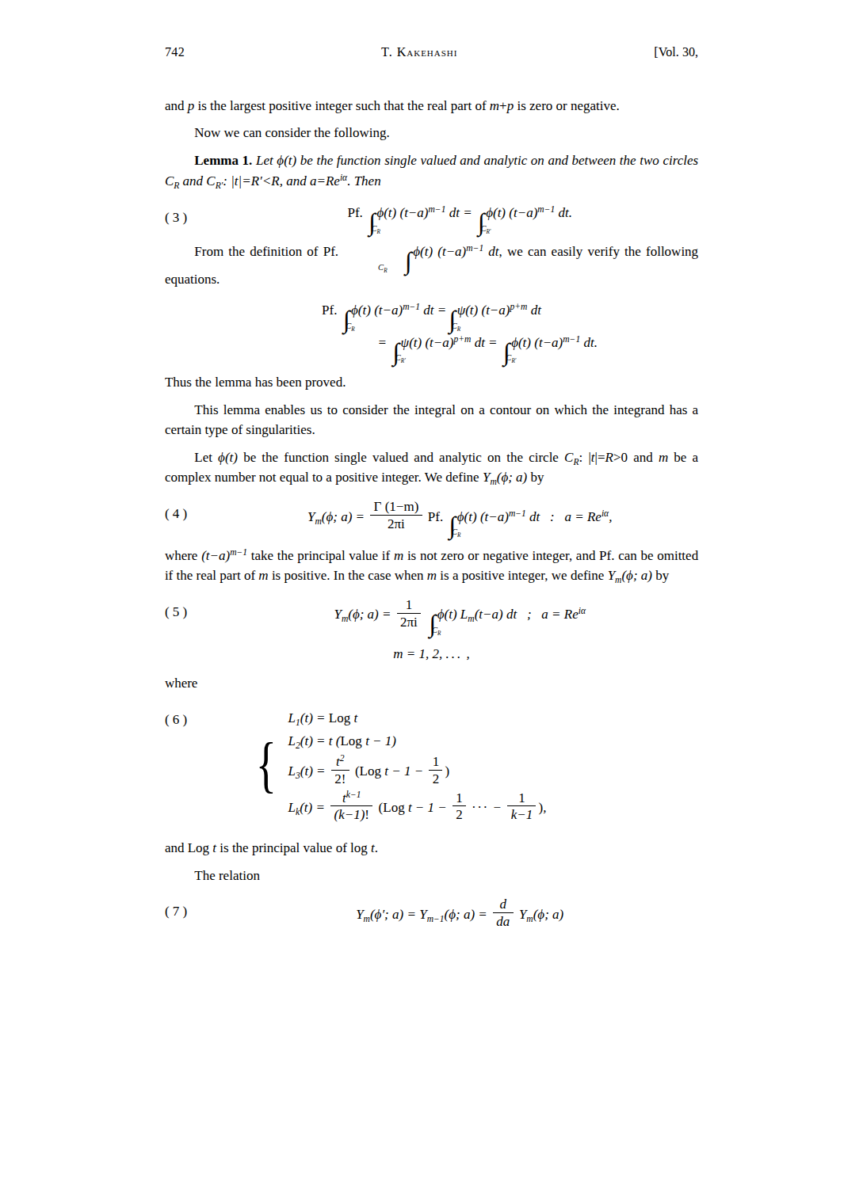742 T. Kakehashi [Vol. 30,
and p is the largest positive integer such that the real part of m+p is zero or negative.
Now we can consider the following.
Lemma 1. Let ϕ(t) be the function single valued and analytic on and between the two circles CR and CR′: |t|=R′<R, and a=Reiα. Then
( 3 )
Pf. ∫CRϕ(t) (t−a)m−1 dt = ∫CR′ϕ(t) (t−a)m−1 dt.
From the definition of Pf. ∫CRϕ(t) (t−a)m−1 dt, we can easily verify the following equations.
Pf. ∫CRϕ(t) (t−a)m−1 dt =
∫CRψ(t) (t−a)p+m dt
Pf. ∫CRϕ(t) (t−a)m−1 dt
= ∫CR′ψ(t) (t−a)p+m dt = ∫CR′ϕ(t) (t−a)m−1 dt.
Thus the lemma has been proved.
This lemma enables us to consider the integral on a contour on which the integrand has a certain type of singularities.
Let ϕ(t) be the function single valued and analytic on the circle CR: |t|=R>0 and m be a complex number not equal to a positive integer. We define Ym(ϕ; a) by
( 4 )
Ym(ϕ; a) = Γ (1−m) 2πi Pf. ∫CRϕ(t) (t−a)m−1 dt : a = Reiα,
where (t−a)m−1 take the principal value if m is not zero or negative integer, and Pf. can be omitted if the real part of m is positive. In the case when m is a positive integer, we define Ym(ϕ; a) by
( 5 )
Ym(ϕ; a) = 12πi ∫CRϕ(t) Lm(t−a) dt ; a = Reiα
m = 1, 2, ... ,
where
( 6 )
{
L1(t) = Log t
L2(t) = t (Log t − 1)
L3(t) = t22! (Log t − 1 − 12)
Lk(t) = tk−1(k−1)! (Log t − 1 − 12 ··· − 1 k−1),
and Log t is the principal value of log t.
The relation
( 7 )
Ym(ϕ′; a) = Ym−1(ϕ; a) = dda Ym(ϕ; a)